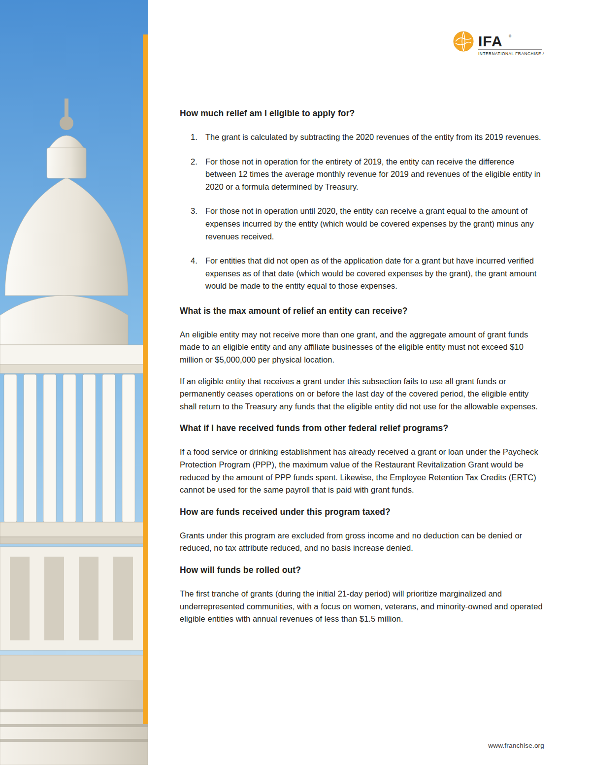IFA ® INTERNATIONAL FRANCHISE ASSOCIATION
How much relief am I eligible to apply for?
The grant is calculated by subtracting the 2020 revenues of the entity from its 2019 revenues.
For those not in operation for the entirety of 2019, the entity can receive the difference between 12 times the average monthly revenue for 2019 and revenues of the eligible entity in 2020 or a formula determined by Treasury.
For those not in operation until 2020, the entity can receive a grant equal to the amount of expenses incurred by the entity (which would be covered expenses by the grant) minus any revenues received.
For entities that did not open as of the application date for a grant but have incurred verified expenses as of that date (which would be covered expenses by the grant), the grant amount would be made to the entity equal to those expenses.
What is the max amount of relief an entity can receive?
An eligible entity may not receive more than one grant, and the aggregate amount of grant funds made to an eligible entity and any affiliate businesses of the eligible entity must not exceed $10 million or $5,000,000 per physical location.
If an eligible entity that receives a grant under this subsection fails to use all grant funds or permanently ceases operations on or before the last day of the covered period, the eligible entity shall return to the Treasury any funds that the eligible entity did not use for the allowable expenses.
What if I have received funds from other federal relief programs?
If a food service or drinking establishment has already received a grant or loan under the Paycheck Protection Program (PPP), the maximum value of the Restaurant Revitalization Grant would be reduced by the amount of PPP funds spent. Likewise, the Employee Retention Tax Credits (ERTC) cannot be used for the same payroll that is paid with grant funds.
How are funds received under this program taxed?
Grants under this program are excluded from gross income and no deduction can be denied or reduced, no tax attribute reduced, and no basis increase denied.
How will funds be rolled out?
The first tranche of grants (during the initial 21-day period) will prioritize marginalized and underrepresented communities, with a focus on women, veterans, and minority-owned and operated eligible entities with annual revenues of less than $1.5 million.
www.franchise.org